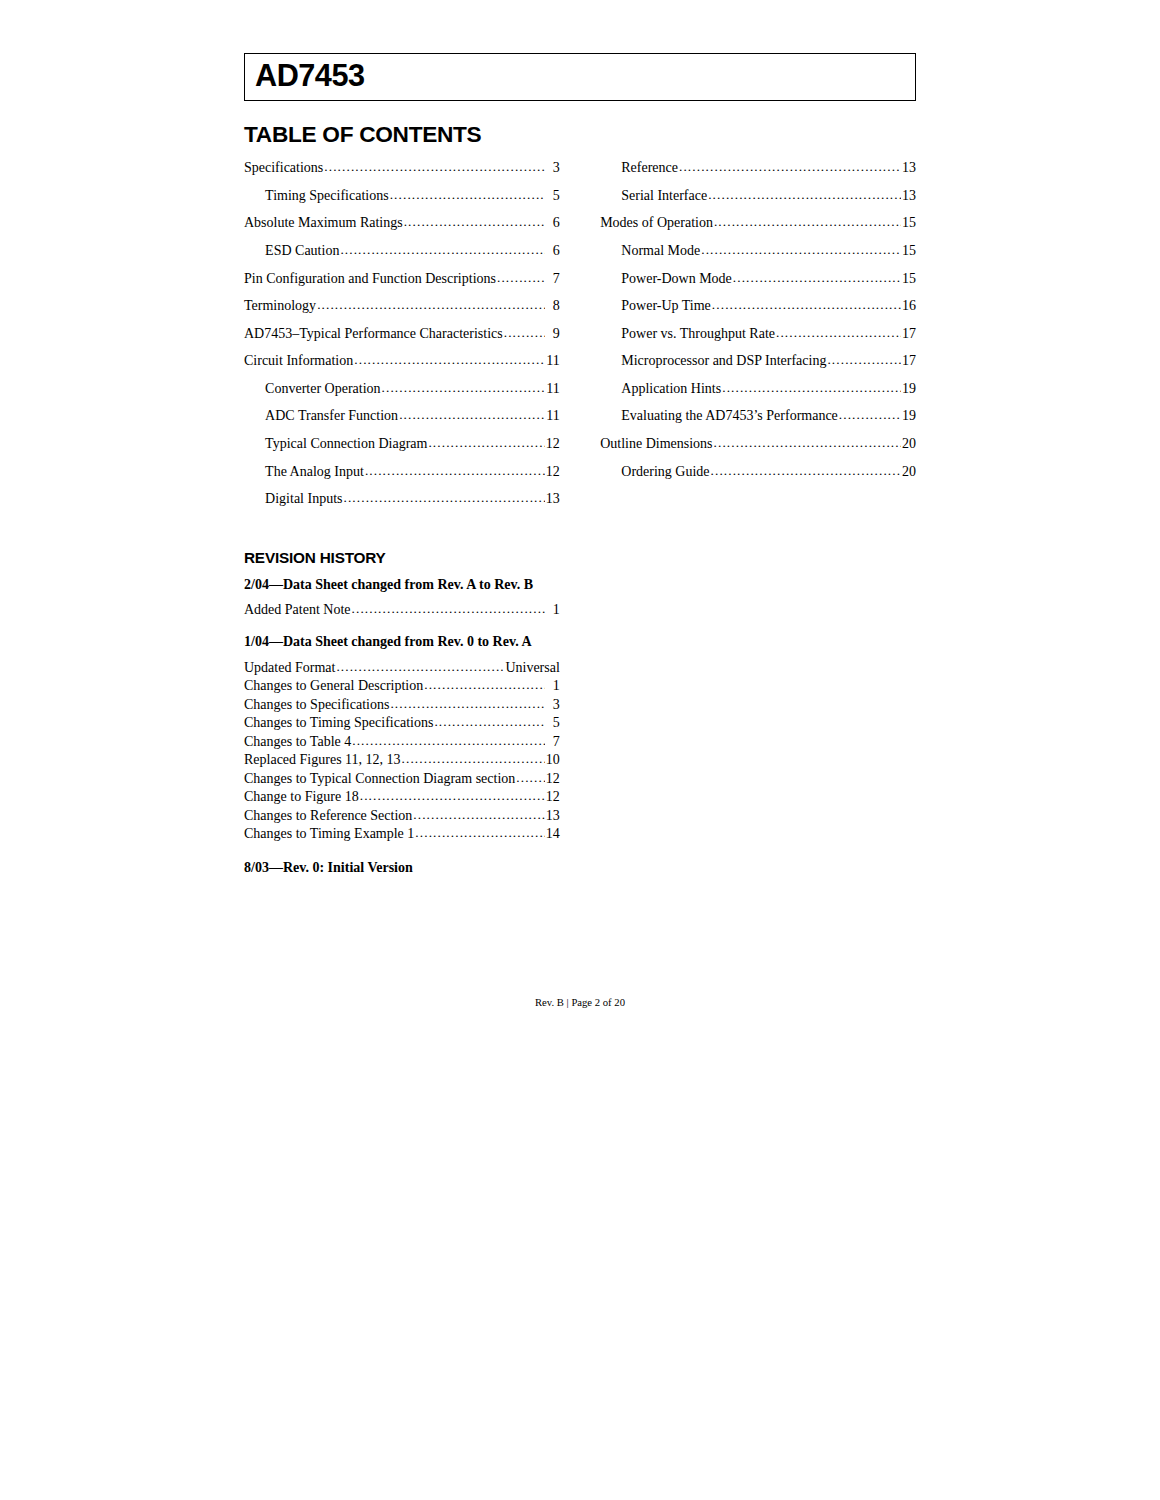AD7453
TABLE OF CONTENTS
Specifications.................................................................................................................................................. 3
Timing Specifications.................................................................................................................................................. 5
Absolute Maximum Ratings.................................................................................................................................................. 6
ESD Caution.................................................................................................................................................. 6
Pin Configuration and Function Descriptions.................................................................................................................................................. 7
Terminology.................................................................................................................................................. 8
AD7453–Typical Performance Characteristics.................................................................................................................................................. 9
Circuit Information.................................................................................................................................................. 11
Converter Operation.................................................................................................................................................. 11
ADC Transfer Function.................................................................................................................................................. 11
Typical Connection Diagram.................................................................................................................................................. 12
The Analog Input.................................................................................................................................................. 12
Digital Inputs.................................................................................................................................................. 13
Reference.................................................................................................................................................. 13
Serial Interface.................................................................................................................................................. 13
Modes of Operation.................................................................................................................................................. 15
Normal Mode.................................................................................................................................................. 15
Power-Down Mode.................................................................................................................................................. 15
Power-Up Time.................................................................................................................................................. 16
Power vs. Throughput Rate.................................................................................................................................................. 17
Microprocessor and DSP Interfacing.................................................................................................................................................. 17
Application Hints.................................................................................................................................................. 19
Evaluating the AD7453’s Performance.................................................................................................................................................. 19
Outline Dimensions.................................................................................................................................................. 20
Ordering Guide.................................................................................................................................................. 20
REVISION HISTORY
2/04—Data Sheet changed from Rev. A to Rev. B
Added Patent Note.................................................................................................................................................. 1
1/04—Data Sheet changed from Rev. 0 to Rev. A
Updated Format.................................................................................................................................................. Universal
Changes to General Description.................................................................................................................................................. 1
Changes to Specifications.................................................................................................................................................. 3
Changes to Timing Specifications.................................................................................................................................................. 5
Changes to Table 4.................................................................................................................................................. 7
Replaced Figures 11, 12, 13.................................................................................................................................................. 10
Changes to Typical Connection Diagram section.................................................................................................................................................. 12
Change to Figure 18.................................................................................................................................................. 12
Changes to Reference Section.................................................................................................................................................. 13
Changes to Timing Example 1.................................................................................................................................................. 14
8/03—Rev. 0: Initial Version
Rev. B | Page 2 of 20